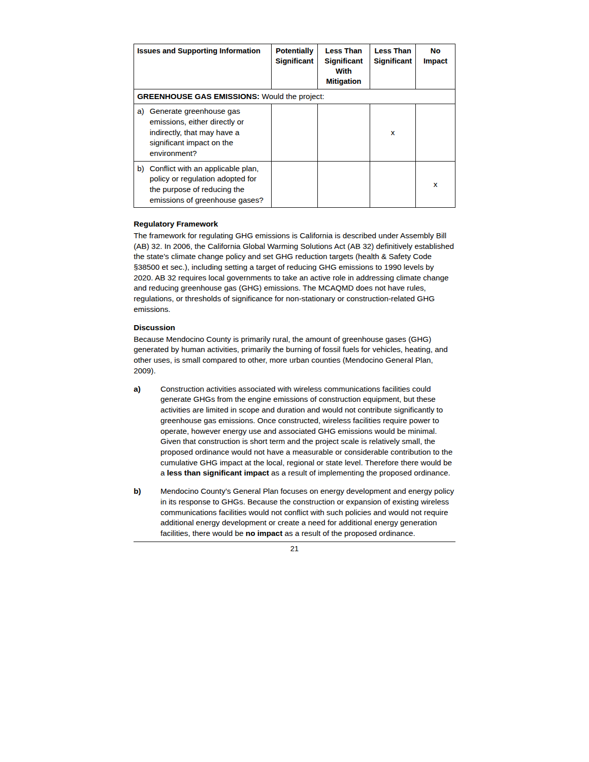| Issues and Supporting Information | Potentially Significant | Less Than Significant With Mitigation | Less Than Significant | No Impact |
| --- | --- | --- | --- | --- |
| GREENHOUSE GAS EMISSIONS: Would the project: |
| a) Generate greenhouse gas emissions, either directly or indirectly, that may have a significant impact on the environment? | | | x | |
| b) Conflict with an applicable plan, policy or regulation adopted for the purpose of reducing the emissions of greenhouse gases? | | | | x |
Regulatory Framework
The framework for regulating GHG emissions is California is described under Assembly Bill (AB) 32. In 2006, the California Global Warming Solutions Act (AB 32) definitively established the state’s climate change policy and set GHG reduction targets (health & Safety Code §38500 et sec.), including setting a target of reducing GHG emissions to 1990 levels by 2020. AB 32 requires local governments to take an active role in addressing climate change and reducing greenhouse gas (GHG) emissions. The MCAQMD does not have rules, regulations, or thresholds of significance for non-stationary or construction-related GHG emissions.
Discussion
Because Mendocino County is primarily rural, the amount of greenhouse gases (GHG) generated by human activities, primarily the burning of fossil fuels for vehicles, heating, and other uses, is small compared to other, more urban counties (Mendocino General Plan, 2009).
a)
Construction activities associated with wireless communications facilities could generate GHGs from the engine emissions of construction equipment, but these activities are limited in scope and duration and would not contribute significantly to greenhouse gas emissions. Once constructed, wireless facilities require power to operate, however energy use and associated GHG emissions would be minimal. Given that construction is short term and the project scale is relatively small, the proposed ordinance would not have a measurable or considerable contribution to the cumulative GHG impact at the local, regional or state level. Therefore there would be a less than significant impact as a result of implementing the proposed ordinance.
b)
Mendocino County’s General Plan focuses on energy development and energy policy in its response to GHGs. Because the construction or expansion of existing wireless communications facilities would not conflict with such policies and would not require additional energy development or create a need for additional energy generation facilities, there would be no impact as a result of the proposed ordinance.
21